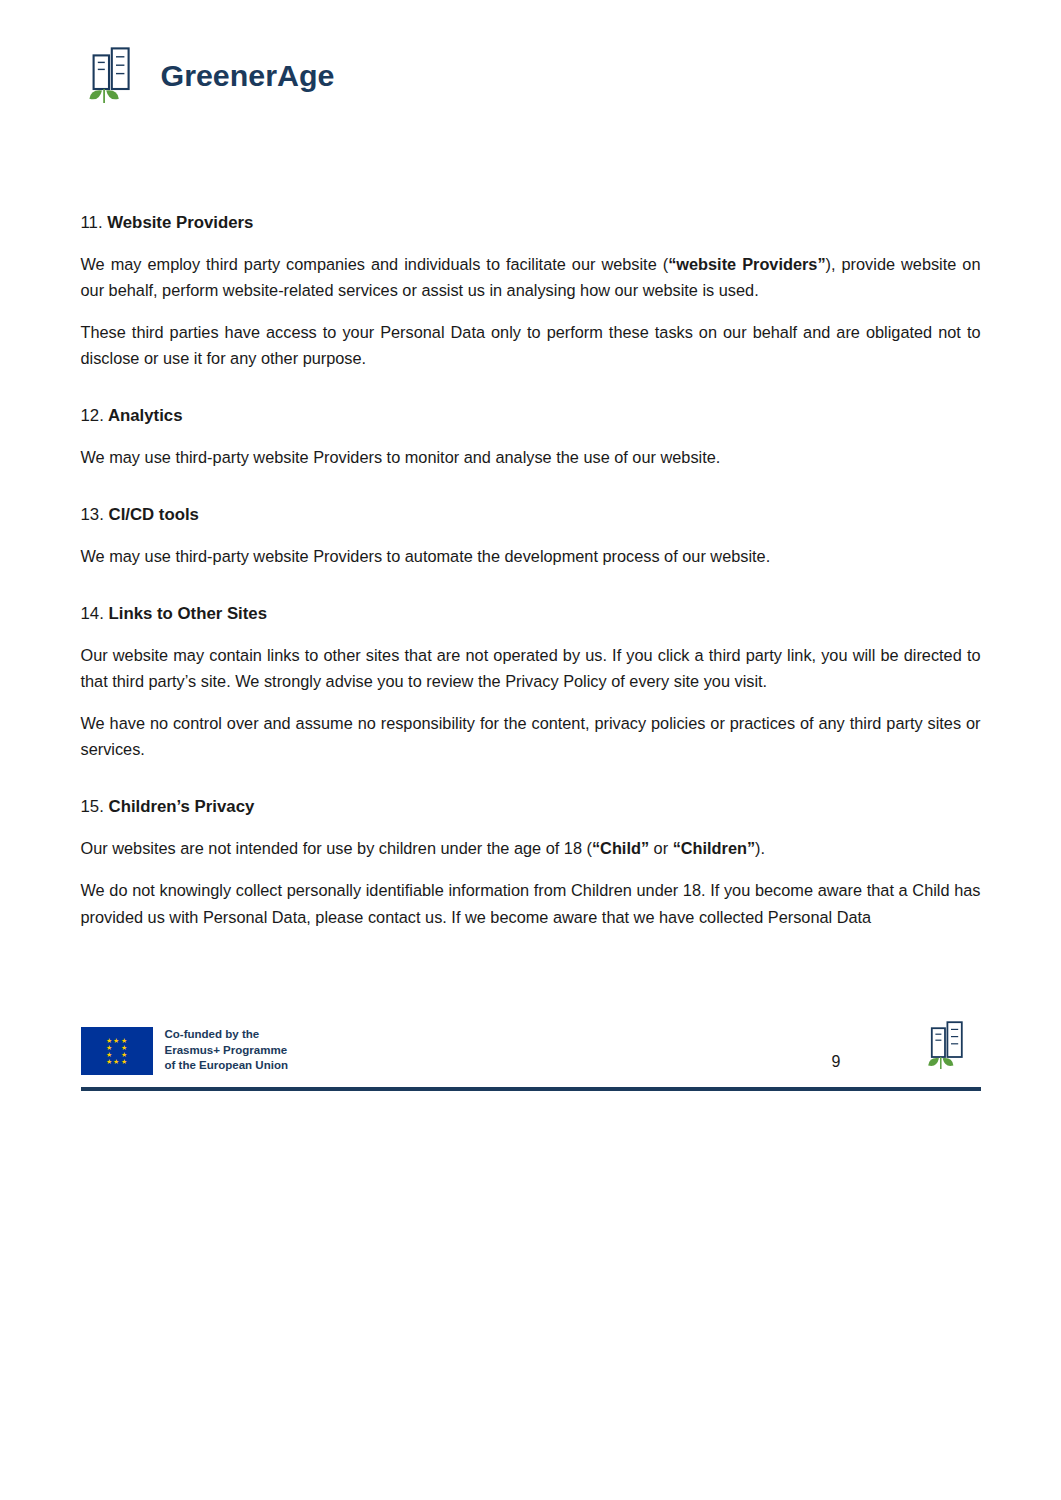GreenerAge
11. Website Providers
We may employ third party companies and individuals to facilitate our website (“website Providers”), provide website on our behalf, perform website-related services or assist us in analysing how our website is used.
These third parties have access to your Personal Data only to perform these tasks on our behalf and are obligated not to disclose or use it for any other purpose.
12. Analytics
We may use third-party website Providers to monitor and analyse the use of our website.
13. CI/CD tools
We may use third-party website Providers to automate the development process of our website.
14. Links to Other Sites
Our website may contain links to other sites that are not operated by us. If you click a third party link, you will be directed to that third party’s site. We strongly advise you to review the Privacy Policy of every site you visit.
We have no control over and assume no responsibility for the content, privacy policies or practices of any third party sites or services.
15. Children’s Privacy
Our websites are not intended for use by children under the age of 18 (“Child” or “Children”).
We do not knowingly collect personally identifiable information from Children under 18. If you become aware that a Child has provided us with Personal Data, please contact us. If we become aware that we have collected Personal Data
★ ★ ★
★ ★
★ ★
★ ★ ★
Co-funded by the
Erasmus+ Programme
of the European Union
9